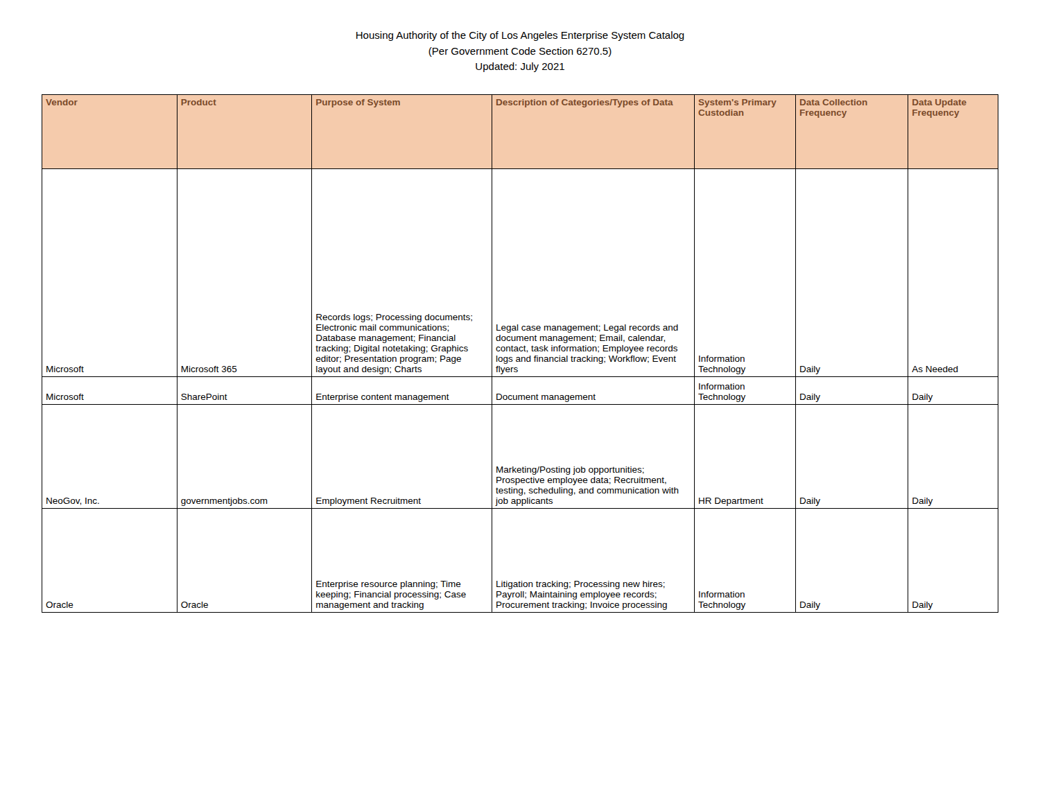Housing Authority of the City of Los Angeles Enterprise System Catalog
(Per Government Code Section 6270.5)
Updated: July 2021
| Vendor | Product | Purpose of System | Description of Categories/Types of Data | System's Primary Custodian | Data Collection Frequency | Data Update Frequency |
| --- | --- | --- | --- | --- | --- | --- |
| Microsoft | Microsoft 365 | Records logs; Processing documents; Electronic mail communications; Database management; Financial tracking; Digital notetaking; Graphics editor; Presentation program; Page layout and design; Charts | Legal case management; Legal records and document management; Email, calendar, contact, task information; Employee records logs and financial tracking; Workflow; Event flyers | Information Technology | Daily | As Needed |
| Microsoft | SharePoint | Enterprise content management | Document management | Information Technology | Daily | Daily |
| NeoGov, Inc. | governmentjobs.com | Employment Recruitment | Marketing/Posting job opportunities; Prospective employee data; Recruitment, testing, scheduling, and communication with job applicants | HR Department | Daily | Daily |
| Oracle | Oracle | Enterprise resource planning; Time keeping; Financial processing; Case management and tracking | Litigation tracking; Processing new hires; Payroll; Maintaining employee records; Procurement tracking; Invoice processing | Information Technology | Daily | Daily |